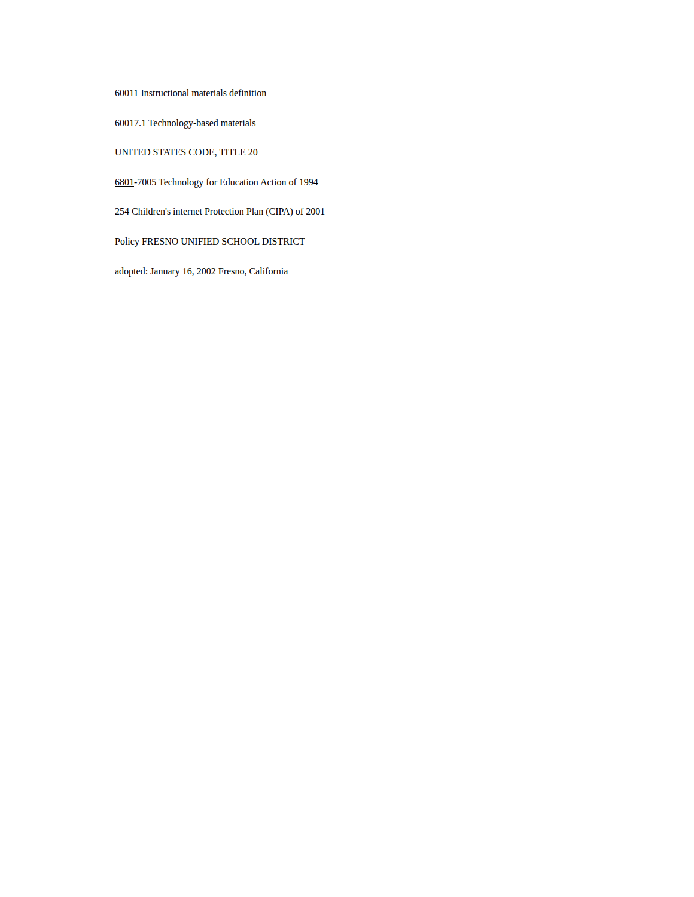60011 Instructional materials definition
60017.1 Technology-based materials
UNITED STATES CODE, TITLE 20
6801-7005 Technology for Education Action of 1994
254 Children's internet Protection Plan (CIPA) of 2001
Policy FRESNO UNIFIED SCHOOL DISTRICT
adopted: January 16, 2002 Fresno, California